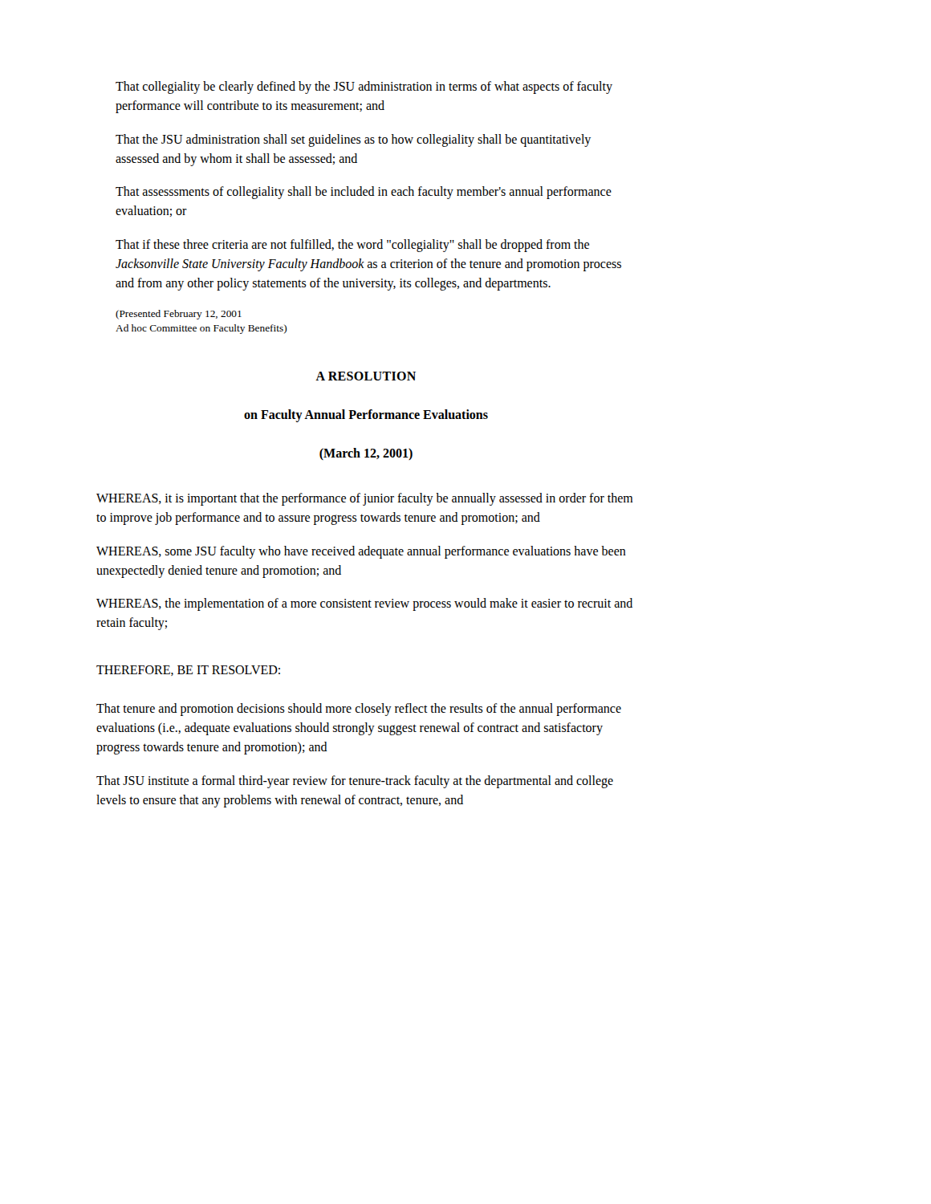That collegiality be clearly defined by the JSU administration in terms of what aspects of faculty performance will contribute to its measurement; and
That the JSU administration shall set guidelines as to how collegiality shall be quantitatively assessed and by whom it shall be assessed; and
That assesssments of collegiality shall be included in each faculty member's annual performance evaluation; or
That if these three criteria are not fulfilled, the word "collegiality" shall be dropped from the Jacksonville State University Faculty Handbook as a criterion of the tenure and promotion process and from any other policy statements of the university, its colleges, and departments.
(Presented February 12, 2001
Ad hoc Committee on Faculty Benefits)
A RESOLUTION
on Faculty Annual Performance Evaluations
(March 12, 2001)
WHEREAS, it is important that the performance of junior faculty be annually assessed in order for them to improve job performance and to assure progress towards tenure and promotion; and
WHEREAS, some JSU faculty who have received adequate annual performance evaluations have been unexpectedly denied tenure and promotion; and
WHEREAS, the implementation of a more consistent review process would make it easier to recruit and retain faculty;
THEREFORE, BE IT RESOLVED:
That tenure and promotion decisions should more closely reflect the results of the annual performance evaluations (i.e., adequate evaluations should strongly suggest renewal of contract and satisfactory progress towards tenure and promotion); and
That JSU institute a formal third-year review for tenure-track faculty at the departmental and college levels to ensure that any problems with renewal of contract, tenure, and